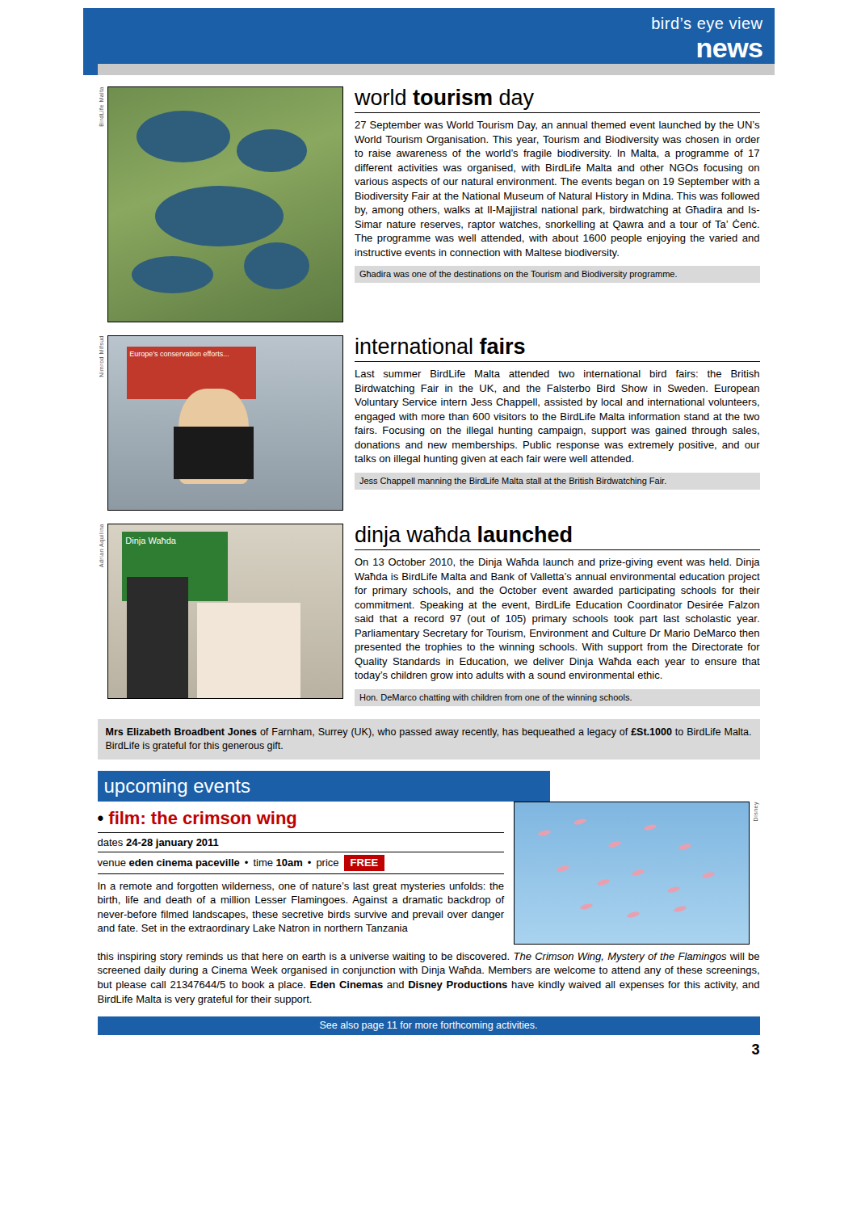bird’s eye view
news
BirdLife Malta
world tourism day
27 September was World Tourism Day, an annual themed event launched by the UN’s World Tourism Organisation. This year, Tourism and Biodiversity was chosen in order to raise awareness of the world’s fragile biodiversity. In Malta, a programme of 17 different activities was organised, with BirdLife Malta and other NGOs focusing on various aspects of our natural environment. The events began on 19 September with a Biodiversity Fair at the National Museum of Natural History in Mdina. This was followed by, among others, walks at Il-Majjistral national park, birdwatching at Għadira and Is-Simar nature reserves, raptor watches, snorkelling at Qawra and a tour of Ta’ Ċenċ. The programme was well attended, with about 1600 people enjoying the varied and instructive events in connection with Maltese biodiversity.
Għadira was one of the destinations on the Tourism and Biodiversity programme.
Nimrod Mifsud
Europe’s conservation efforts...
international fairs
Last summer BirdLife Malta attended two international bird fairs: the British Birdwatching Fair in the UK, and the Falsterbo Bird Show in Sweden. European Voluntary Service intern Jess Chappell, assisted by local and international volunteers, engaged with more than 600 visitors to the BirdLife Malta information stand at the two fairs. Focusing on the illegal hunting campaign, support was gained through sales, donations and new memberships. Public response was extremely positive, and our talks on illegal hunting given at each fair were well attended.
Jess Chappell manning the BirdLife Malta stall at the British Birdwatching Fair.
Adrian Aquilina
Dinja Waħda
dinja waħda launched
On 13 October 2010, the Dinja Waħda launch and prize-giving event was held. Dinja Waħda is BirdLife Malta and Bank of Valletta’s annual environmental education project for primary schools, and the October event awarded participating schools for their commitment. Speaking at the event, BirdLife Education Coordinator Desirée Falzon said that a record 97 (out of 105) primary schools took part last scholastic year. Parliamentary Secretary for Tourism, Environment and Culture Dr Mario DeMarco then presented the trophies to the winning schools. With support from the Directorate for Quality Standards in Education, we deliver Dinja Waħda each year to ensure that today’s children grow into adults with a sound environmental ethic.
Hon. DeMarco chatting with children from one of the winning schools.
Mrs Elizabeth Broadbent Jones of Farnham, Surrey (UK), who passed away recently, has bequeathed a legacy of £St.1000 to BirdLife Malta. BirdLife is grateful for this generous gift.
upcoming events
• film: the crimson wing
dates 24-28 january 2011
venue eden cinema paceville • time 10am • price FREE
In a remote and forgotten wilderness, one of nature’s last great mysteries unfolds: the birth, life and death of a million Lesser Flamingoes. Against a dramatic backdrop of never-before filmed landscapes, these secretive birds survive and prevail over danger and fate. Set in the extraordinary Lake Natron in northern Tanzania
Disney
this inspiring story reminds us that here on earth is a universe waiting to be discovered. The Crimson Wing, Mystery of the Flamingos will be screened daily during a Cinema Week organised in conjunction with Dinja Waħda. Members are welcome to attend any of these screenings, but please call 21347644/5 to book a place. Eden Cinemas and Disney Productions have kindly waived all expenses for this activity, and BirdLife Malta is very grateful for their support.
See also page 11 for more forthcoming activities.
3